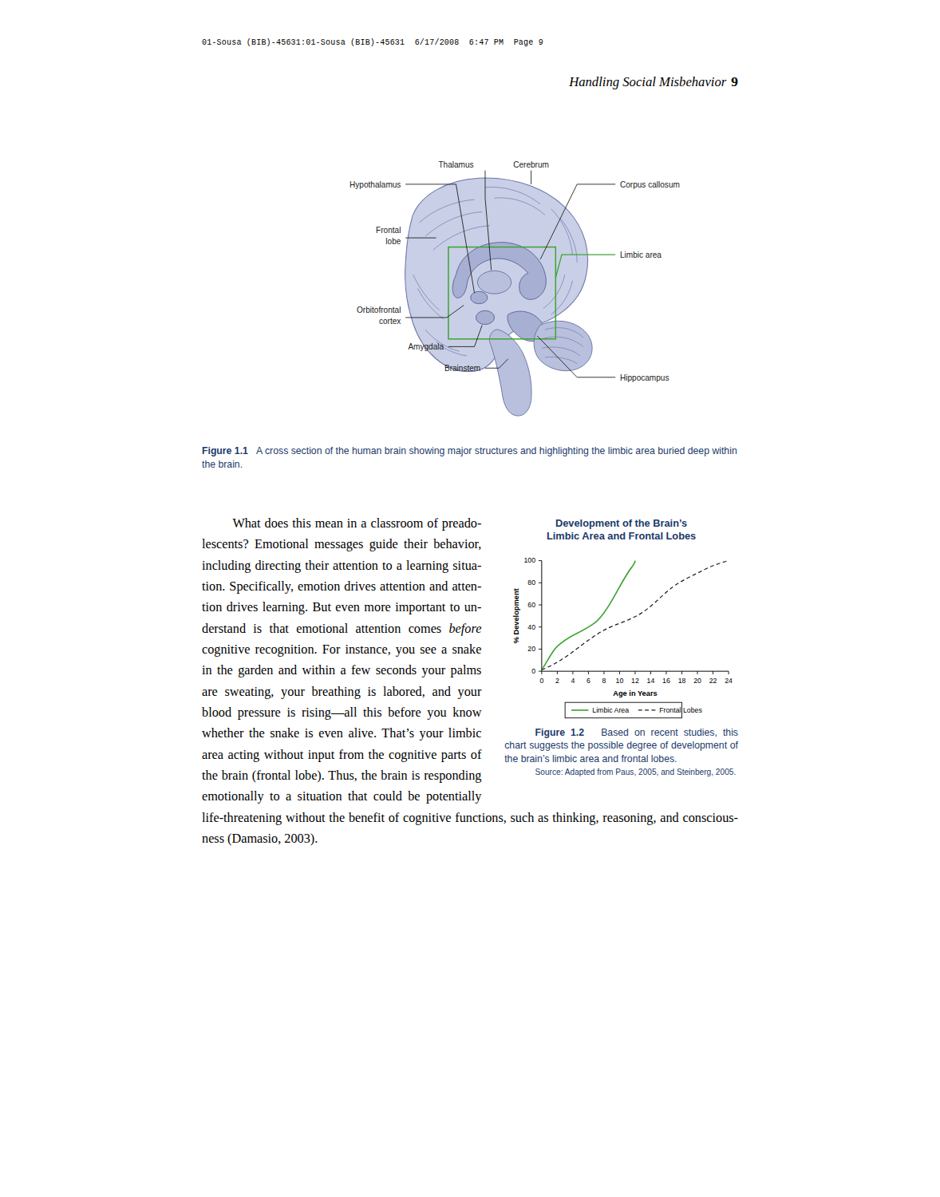01-Sousa (BIB)-45631:01-Sousa (BIB)-45631 6/17/2008 6:47 PM Page 9
Handling Social Misbehavior9
Thalamus Cerebrum Hypothalamus Frontal lobe Orbitofrontal cortex Amygdala Brainstem Corpus callosum Limbic area Hippocampus
Figure 1.1 A cross section of the human brain showing major structures and highlighting the limbic area buried deep within the brain.
Development of the Brain’s
Limbic Area and Frontal Lobes
0 20 40 60 80 100 % Development 0 2 4 6 8 10 12 14 16 18 20 22 24 Age in Years Limbic Area Frontal Lobes
Figure 1.2 Based on recent studies, this chart suggests the possible degree of development of the brain’s limbic area and frontal lobes.
Source: Adapted from Paus, 2005, and Steinberg, 2005.
What does this mean in a classroom of preadolescents? Emotional messages guide their behavior, including directing their attention to a learning situation. Specifically, emotion drives attention and attention drives learning. But even more important to understand is that emotional attention comes before cognitive recognition. For instance, you see a snake in the garden and within a few seconds your palms are sweating, your breathing is labored, and your blood pressure is rising—all this before you know whether the snake is even alive. That’s your limbic area acting without input from the cognitive parts of the brain (frontal lobe). Thus, the brain is responding emotionally to a situation that could be potentially life-threatening without the benefit of cognitive functions, such as thinking, reasoning, and consciousness (Damasio, 2003).